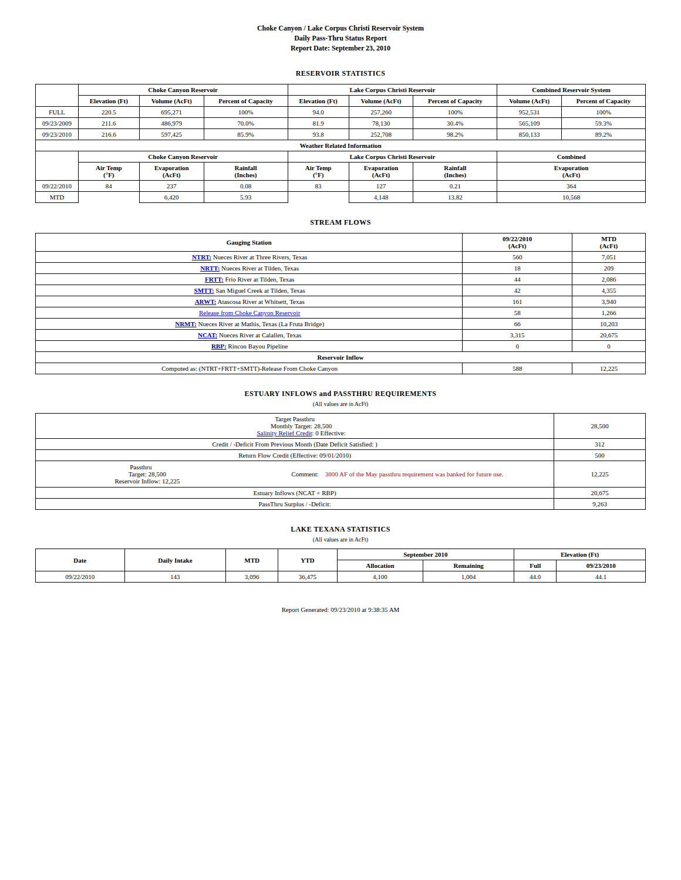Choke Canyon / Lake Corpus Christi Reservoir System
Daily Pass-Thru Status Report
Report Date: September 23, 2010
RESERVOIR STATISTICS
| | Choke Canyon Reservoir | Lake Corpus Christi Reservoir | Combined Reservoir System |
| --- | --- | --- | --- |
| Elevation (Ft) | Volume (AcFt) | Percent of Capacity | Elevation (Ft) | Volume (AcFt) | Percent of Capacity | Volume (AcFt) | Percent of Capacity |
| FULL | 220.5 | 695,271 | 100% | 94.0 | 257,260 | 100% | 952,531 | 100% |
| 09/23/2009 | 211.6 | 486,979 | 70.0% | 81.9 | 78,130 | 30.4% | 565,109 | 59.3% |
| 09/23/2010 | 216.6 | 597,425 | 85.9% | 93.8 | 252,708 | 98.2% | 850,133 | 89.2% |
| Weather Related Information |
| | Choke Canyon Reservoir | Lake Corpus Christi Reservoir | Combined |
| Air Temp (°F) | Evaporation (AcFt) | Rainfall (Inches) | Air Temp (°F) | Evaporation (AcFt) | Rainfall (Inches) | Evaporation (AcFt) |
| 09/22/2010 | 84 | 237 | 0.08 | 83 | 127 | 0.21 | 364 |
| MTD | | 6,420 | 5.93 | | 4,148 | 13.82 | 10,568 |
STREAM FLOWS
| Gauging Station | 09/22/2010 (AcFt) | MTD (AcFt) |
| --- | --- | --- |
| NTRT: Nueces River at Three Rivers, Texas | 560 | 7,051 |
| NRTT: Nueces River at Tilden, Texas | 18 | 209 |
| FRTT: Frio River at Tilden, Texas | 44 | 2,086 |
| SMTT: San Miguel Creek at Tilden, Texas | 42 | 4,355 |
| ARWT: Atascosa River at Whitsett, Texas | 161 | 3,940 |
| Release from Choke Canyon Reservoir | 58 | 1,266 |
| NRMT: Nueces River at Mathis, Texas (La Fruta Bridge) | 66 | 10,203 |
| NCAT: Nueces River at Calallen, Texas | 3,315 | 20,675 |
| RBP: Rincon Bayou Pipeline | 0 | 0 |
| Reservoir Inflow |
| Computed as: (NTRT+FRTT+SMTT)-Release From Choke Canyon | 588 | 12,225 |
ESTUARY INFLOWS and PASSTHRU REQUIREMENTS
(All values are in AcFt)
| Target Passthru Monthly Target: 28,500 Salinity Relief Credit : 0 Effective: | 28,500 |
| Credit / -Deficit From Previous Month (Date Deficit Satisfied: ) | 312 |
| Return Flow Credit (Effective: 09/01/2010) | 500 |
| / Passthru Target: 28,500 Reservoir Inflow: 12,225 / Comment: 3000 AF of the May passthru requirement was banked for future use. / | 12,225 |
| Estuary Inflows (NCAT + RBP) | 20,675 |
| PassThru Surplus / -Deficit: | 9,263 |
LAKE TEXANA STATISTICS
(All values are in AcFt)
| Date | Daily Intake | MTD | YTD | September 2010 | Elevation (Ft) |
| --- | --- | --- | --- | --- | --- |
| Allocation | Remaining | Full | 09/23/2010 |
| 09/22/2010 | 143 | 3,096 | 36,475 | 4,100 | 1,004 | 44.0 | 44.1 |
Report Generated: 09/23/2010 at 9:38:35 AM